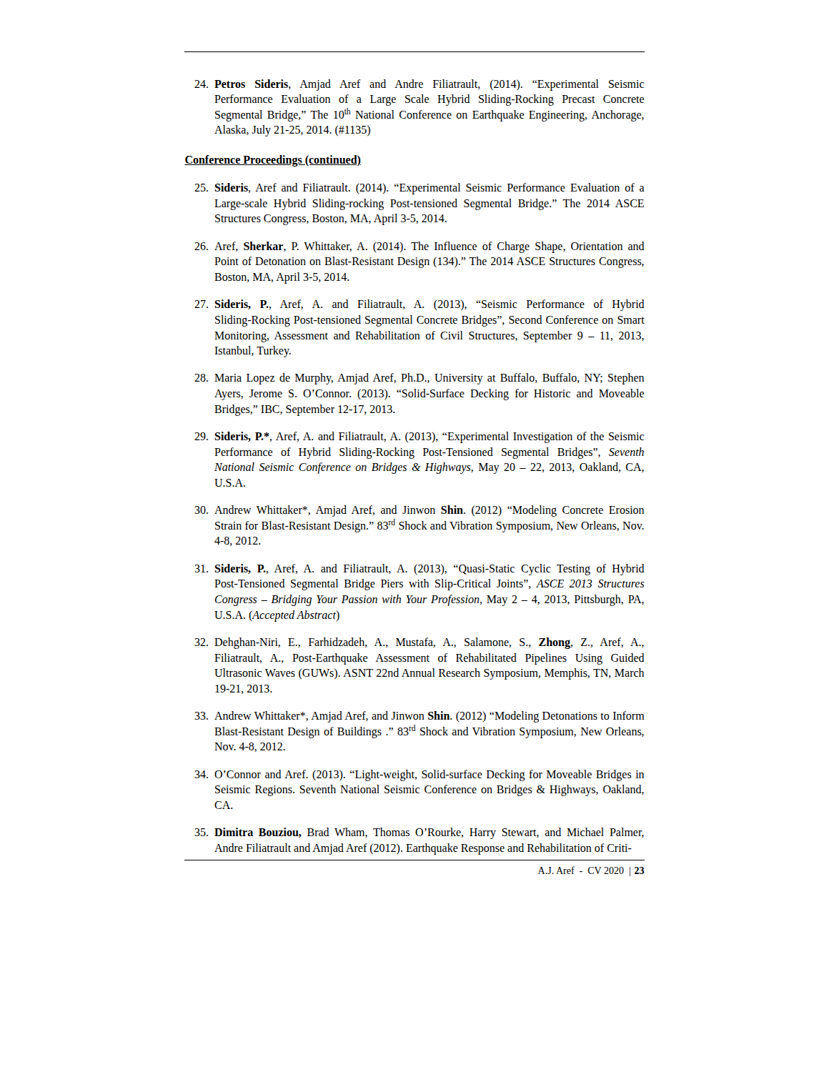24. Petros Sideris, Amjad Aref and Andre Filiatrault, (2014). “Experimental Seismic Performance Evaluation of a Large Scale Hybrid Sliding‑Rocking Precast Concrete Segmental Bridge,” The 10th National Conference on Earthquake Engineering, Anchorage, Alaska, July 21‑25, 2014. (#1135)
Conference Proceedings (continued)
25. Sideris, Aref and Filiatrault. (2014). “Experimental Seismic Performance Evaluation of a Large‑scale Hybrid Sliding‑rocking Post‑tensioned Segmental Bridge.” The 2014 ASCE Structures Congress, Boston, MA, April 3-5, 2014.
26. Aref, Sherkar, P. Whittaker, A. (2014). The Influence of Charge Shape, Orientation and Point of Detonation on Blast-Resistant Design (134).” The 2014 ASCE Structures Congress, Boston, MA, April 3-5, 2014.
27. Sideris, P., Aref, A. and Filiatrault, A. (2013), “Seismic Performance of Hybrid Sliding‑Rocking Post-tensioned Segmental Concrete Bridges”, Second Conference on Smart Monitoring, Assessment and Rehabilitation of Civil Structures, September 9 – 11, 2013, Istanbul, Turkey.
28. Maria Lopez de Murphy, Amjad Aref, Ph.D., University at Buffalo, Buffalo, NY; Stephen Ayers, Jerome S. O’Connor. (2013). “Solid‑Surface Decking for Historic and Moveable Bridges,” IBC, September 12‑17, 2013.
29. Sideris, P.*, Aref, A. and Filiatrault, A. (2013), “Experimental Investigation of the Seismic Performance of Hybrid Sliding‑Rocking Post‑Tensioned Segmental Bridges”, Seventh National Seismic Conference on Bridges & Highways, May 20 – 22, 2013, Oakland, CA, U.S.A.
30. Andrew Whittaker*, Amjad Aref, and Jinwon Shin. (2012) “Modeling Concrete Erosion Strain for Blast-Resistant Design.” 83rd Shock and Vibration Symposium, New Orleans, Nov. 4‑8, 2012.
31. Sideris, P., Aref, A. and Filiatrault, A. (2013), “Quasi‑Static Cyclic Testing of Hybrid Post‑Tensioned Segmental Bridge Piers with Slip‑Critical Joints”, ASCE 2013 Structures Congress – Bridging Your Passion with Your Profession, May 2 – 4, 2013, Pittsburgh, PA, U.S.A. (Accepted Abstract)
32. Dehghan‑Niri, E., Farhidzadeh, A., Mustafa, A., Salamone, S., Zhong, Z., Aref, A., Filiatrault, A., Post‑Earthquake Assessment of Rehabilitated Pipelines Using Guided Ultrasonic Waves (GUWs). ASNT 22nd Annual Research Symposium, Memphis, TN, March 19‑21, 2013.
33. Andrew Whittaker*, Amjad Aref, and Jinwon Shin. (2012) “Modeling Detonations to Inform Blast-Resistant Design of Buildings .” 83rd Shock and Vibration Symposium, New Orleans, Nov. 4‑8, 2012.
34. O’Connor and Aref. (2013). “Light‑weight, Solid‑surface Decking for Moveable Bridges in Seismic Regions. Seventh National Seismic Conference on Bridges & Highways, Oakland, CA.
35. Dimitra Bouziou, Brad Wham, Thomas O’Rourke, Harry Stewart, and Michael Palmer, Andre Filiatrault and Amjad Aref (2012). Earthquake Response and Rehabilitation of Criti-
A.J. Aref - CV 2020 |23